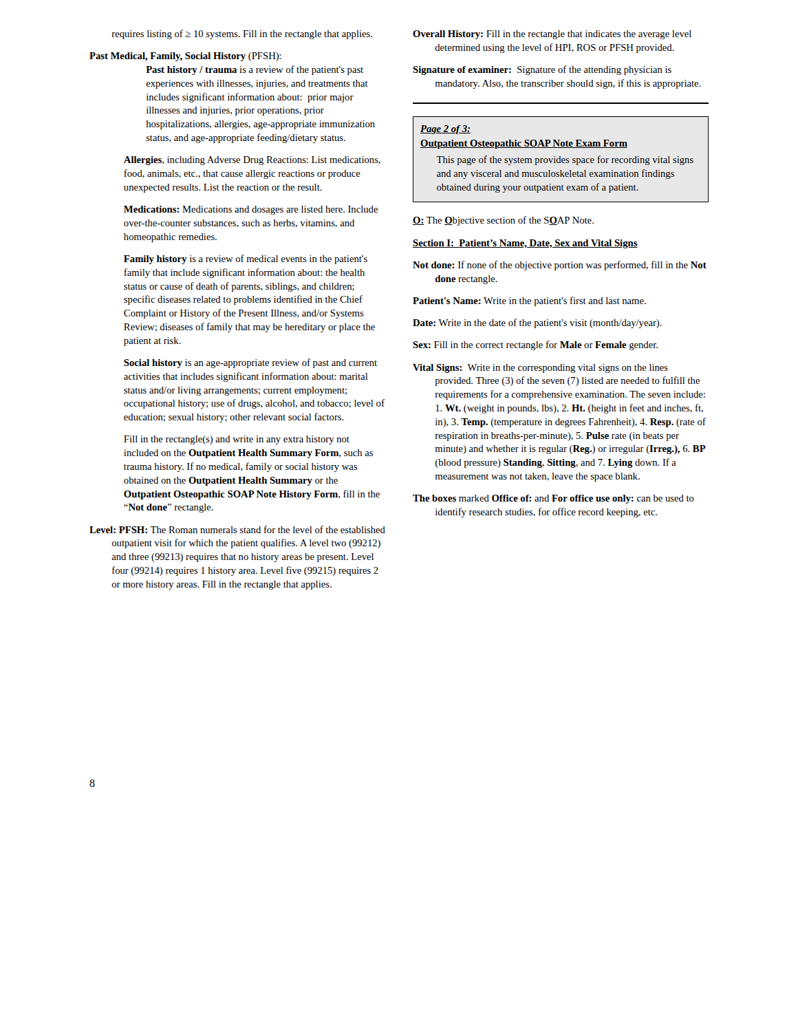requires listing of ≥ 10 systems. Fill in the rectangle that applies.
Past Medical, Family, Social History (PFSH):
Past history / trauma is a review of the patient's past experiences with illnesses, injuries, and treatments that includes significant information about: prior major illnesses and injuries, prior operations, prior hospitalizations, allergies, age-appropriate immunization status, and age-appropriate feeding/dietary status.
Allergies, including Adverse Drug Reactions: List medications, food, animals, etc., that cause allergic reactions or produce unexpected results. List the reaction or the result.
Medications: Medications and dosages are listed here. Include over-the-counter substances, such as herbs, vitamins, and homeopathic remedies.
Family history is a review of medical events in the patient's family that include significant information about: the health status or cause of death of parents, siblings, and children; specific diseases related to problems identified in the Chief Complaint or History of the Present Illness, and/or Systems Review; diseases of family that may be hereditary or place the patient at risk.
Social history is an age-appropriate review of past and current activities that includes significant information about: marital status and/or living arrangements; current employment; occupational history; use of drugs, alcohol, and tobacco; level of education; sexual history; other relevant social factors.
Fill in the rectangle(s) and write in any extra history not included on the Outpatient Health Summary Form, such as trauma history. If no medical, family or social history was obtained on the Outpatient Health Summary or the Outpatient Osteopathic SOAP Note History Form, fill in the “Not done” rectangle.
Level: PFSH: The Roman numerals stand for the level of the established outpatient visit for which the patient qualifies. A level two (99212) and three (99213) requires that no history areas be present. Level four (99214) requires 1 history area. Level five (99215) requires 2 or more history areas. Fill in the rectangle that applies.
Overall History: Fill in the rectangle that indicates the average level determined using the level of HPI, ROS or PFSH provided.
Signature of examiner: Signature of the attending physician is mandatory. Also, the transcriber should sign, if this is appropriate.
Page 2 of 3:
Outpatient Osteopathic SOAP Note Exam Form
This page of the system provides space for recording vital signs and any visceral and musculoskeletal examination findings obtained during your outpatient exam of a patient.
O: The Objective section of the SOAP Note.
Section I: Patient’s Name, Date, Sex and Vital Signs
Not done: If none of the objective portion was performed, fill in the Not done rectangle.
Patient's Name: Write in the patient's first and last name.
Date: Write in the date of the patient's visit (month/day/year).
Sex: Fill in the correct rectangle for Male or Female gender.
Vital Signs: Write in the corresponding vital signs on the lines provided. Three (3) of the seven (7) listed are needed to fulfill the requirements for a comprehensive examination. The seven include: 1. Wt. (weight in pounds, lbs), 2. Ht. (height in feet and inches, ft, in), 3. Temp. (temperature in degrees Fahrenheit), 4. Resp. (rate of respiration in breaths-per-minute), 5. Pulse rate (in beats per minute) and whether it is regular (Reg.) or irregular (Irreg.), 6. BP (blood pressure) Standing, Sitting, and 7. Lying down. If a measurement was not taken, leave the space blank.
The boxes marked Office of: and For office use only: can be used to identify research studies, for office record keeping, etc.
8